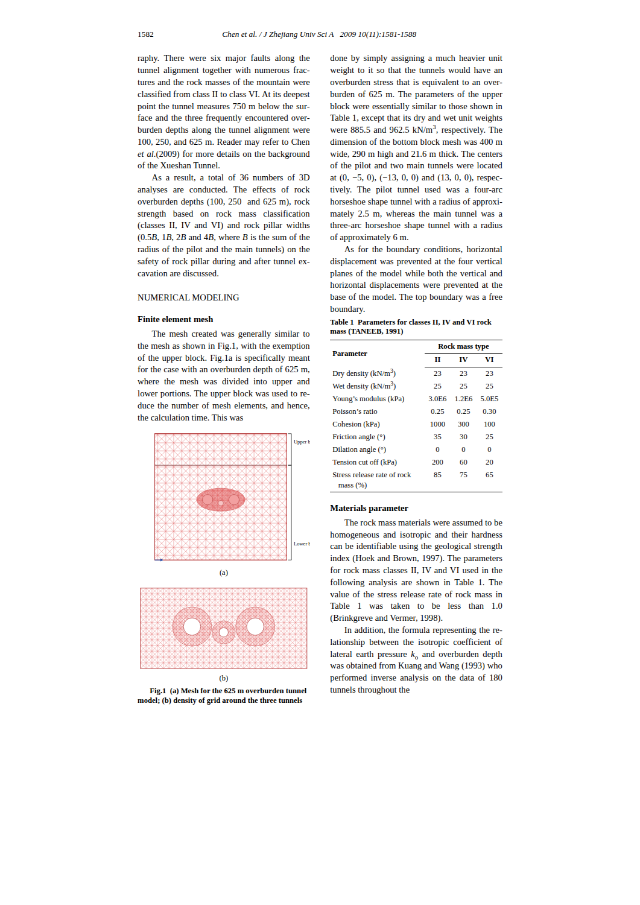1582 Chen et al. / J Zhejiang Univ Sci A 2009 10(11):1581-1588
raphy. There were six major faults along the tunnel alignment together with numerous fractures and the rock masses of the mountain were classified from class II to class VI. At its deepest point the tunnel measures 750 m below the surface and the three frequently encountered overburden depths along the tunnel alignment were 100, 250, and 625 m. Reader may refer to Chen et al.(2009) for more details on the background of the Xueshan Tunnel.
As a result, a total of 36 numbers of 3D analyses are conducted. The effects of rock overburden depths (100, 250 and 625 m), rock strength based on rock mass classification (classes II, IV and VI) and rock pillar widths (0.5B, 1B, 2B and 4B, where B is the sum of the radius of the pilot and the main tunnels) on the safety of rock pillar during and after tunnel excavation are discussed.
Numerical modeling
Finite element mesh
The mesh created was generally similar to the mesh as shown in Fig.1, with the exemption of the upper block. Fig.1a is specifically meant for the case with an overburden depth of 625 m, where the mesh was divided into upper and lower portions. The upper block was used to reduce the number of mesh elements, and hence, the calculation time. This was
Upper block Lower block
(a)
(b)
Fig.1 (a) Mesh for the 625 m overburden tunnel model; (b) density of grid around the three tunnels
done by simply assigning a much heavier unit weight to it so that the tunnels would have an overburden stress that is equivalent to an overburden of 625 m. The parameters of the upper block were essentially similar to those shown in Table 1, except that its dry and wet unit weights were 885.5 and 962.5 kN/m3, respectively. The dimension of the bottom block mesh was 400 m wide, 290 m high and 21.6 m thick. The centers of the pilot and two main tunnels were located at (0, −5, 0), (−13, 0, 0) and (13, 0, 0), respectively. The pilot tunnel used was a four-arc horseshoe shape tunnel with a radius of approximately 2.5 m, whereas the main tunnel was a three-arc horseshoe shape tunnel with a radius of approximately 6 m.
As for the boundary conditions, horizontal displacement was prevented at the four vertical planes of the model while both the vertical and horizontal displacements were prevented at the base of the model. The top boundary was a free boundary.
Table 1 Parameters for classes II, IV and VI rock mass (TANEEB, 1991)
| Parameter | Rock mass type |
| --- | --- |
| II | IV | VI |
| Dry density (kN/m 3 ) | 23 | 23 | 23 |
| Wet density (kN/m 3 ) | 25 | 25 | 25 |
| Young’s modulus (kPa) | 3.0E6 | 1.2E6 | 5.0E5 |
| Poisson’s ratio | 0.25 | 0.25 | 0.30 |
| Cohesion (kPa) | 1000 | 300 | 100 |
| Friction angle (°) | 35 | 30 | 25 |
| Dilation angle (°) | 0 | 0 | 0 |
| Tension cut off (kPa) | 200 | 60 | 20 |
| Stress release rate of rock mass (%) | 85 | 75 | 65 |
Materials parameter
The rock mass materials were assumed to be homogeneous and isotropic and their hardness can be identifiable using the geological strength index (Hoek and Brown, 1997). The parameters for rock mass classes II, IV and VI used in the following analysis are shown in Table 1. The value of the stress release rate of rock mass in Table 1 was taken to be less than 1.0 (Brinkgreve and Vermer, 1998).
In addition, the formula representing the relationship between the isotropic coefficient of lateral earth pressure ko and overburden depth was obtained from Kuang and Wang (1993) who performed inverse analysis on the data of 180 tunnels throughout the